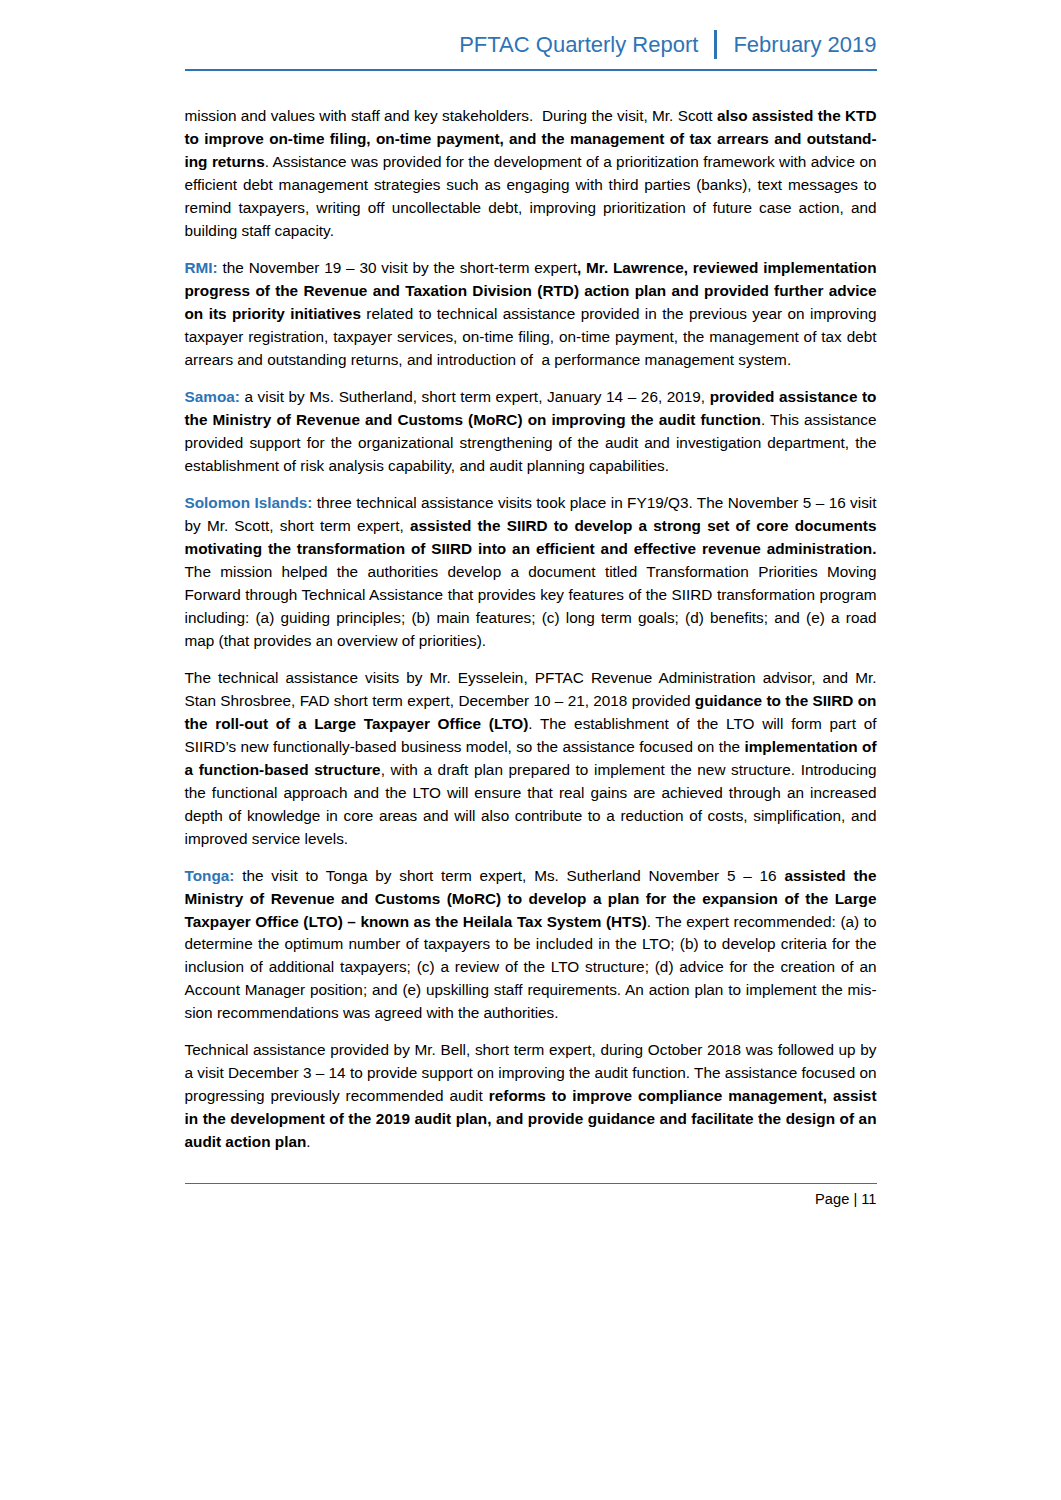PFTAC Quarterly Report February 2019
mission and values with staff and key stakeholders. During the visit, Mr. Scott also assisted the KTD to improve on-time filing, on-time payment, and the management of tax arrears and outstanding returns. Assistance was provided for the development of a prioritization framework with advice on efficient debt management strategies such as engaging with third parties (banks), text messages to remind taxpayers, writing off uncollectable debt, improving prioritization of future case action, and building staff capacity.
RMI: the November 19 – 30 visit by the short-term expert, Mr. Lawrence, reviewed implementation progress of the Revenue and Taxation Division (RTD) action plan and provided further advice on its priority initiatives related to technical assistance provided in the previous year on improving taxpayer registration, taxpayer services, on-time filing, on-time payment, the management of tax debt arrears and outstanding returns, and introduction of a performance management system.
Samoa: a visit by Ms. Sutherland, short term expert, January 14 – 26, 2019, provided assistance to the Ministry of Revenue and Customs (MoRC) on improving the audit function. This assistance provided support for the organizational strengthening of the audit and investigation department, the establishment of risk analysis capability, and audit planning capabilities.
Solomon Islands: three technical assistance visits took place in FY19/Q3. The November 5 – 16 visit by Mr. Scott, short term expert, assisted the SIIRD to develop a strong set of core documents motivating the transformation of SIIRD into an efficient and effective revenue administration. The mission helped the authorities develop a document titled Transformation Priorities Moving Forward through Technical Assistance that provides key features of the SIIRD transformation program including: (a) guiding principles; (b) main features; (c) long term goals; (d) benefits; and (e) a road map (that provides an overview of priorities).
The technical assistance visits by Mr. Eysselein, PFTAC Revenue Administration advisor, and Mr. Stan Shrosbree, FAD short term expert, December 10 – 21, 2018 provided guidance to the SIIRD on the roll-out of a Large Taxpayer Office (LTO). The establishment of the LTO will form part of SIIRD’s new functionally-based business model, so the assistance focused on the implementation of a function-based structure, with a draft plan prepared to implement the new structure. Introducing the functional approach and the LTO will ensure that real gains are achieved through an increased depth of knowledge in core areas and will also contribute to a reduction of costs, simplification, and improved service levels.
Tonga: the visit to Tonga by short term expert, Ms. Sutherland November 5 – 16 assisted the Ministry of Revenue and Customs (MoRC) to develop a plan for the expansion of the Large Taxpayer Office (LTO) – known as the Heilala Tax System (HTS). The expert recommended: (a) to determine the optimum number of taxpayers to be included in the LTO; (b) to develop criteria for the inclusion of additional taxpayers; (c) a review of the LTO structure; (d) advice for the creation of an Account Manager position; and (e) upskilling staff requirements. An action plan to implement the mission recommendations was agreed with the authorities.
Technical assistance provided by Mr. Bell, short term expert, during October 2018 was followed up by a visit December 3 – 14 to provide support on improving the audit function. The assistance focused on progressing previously recommended audit reforms to improve compliance management, assist in the development of the 2019 audit plan, and provide guidance and facilitate the design of an audit action plan.
Page | 11